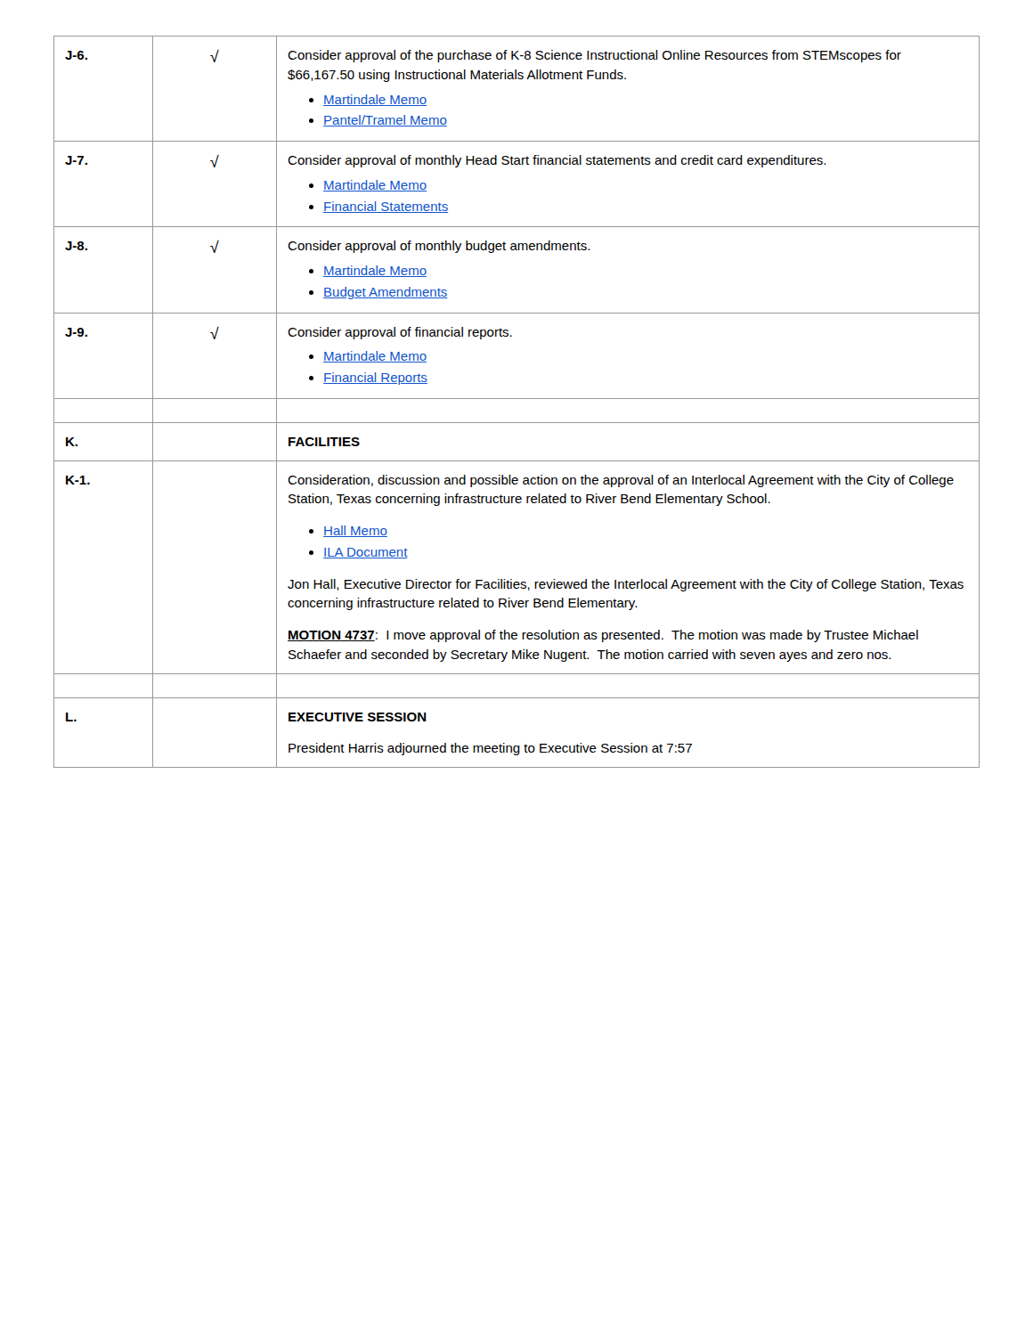| J-6. | √ | Consider approval of the purchase of K-8 Science Instructional Online Resources from STEMscopes for $66,167.50 using Instructional Materials Allotment Funds. Martindale Memo Pantel/Tramel Memo |
| J-7. | √ | Consider approval of monthly Head Start financial statements and credit card expenditures. Martindale Memo Financial Statements |
| J-8. | √ | Consider approval of monthly budget amendments. Martindale Memo Budget Amendments |
| J-9. | √ | Consider approval of financial reports. Martindale Memo Financial Reports |
| K. | | FACILITIES |
| K-1. | | Consideration, discussion and possible action on the approval of an Interlocal Agreement with the City of College Station, Texas concerning infrastructure related to River Bend Elementary School. Hall Memo ILA Document Jon Hall, Executive Director for Facilities, reviewed the Interlocal Agreement with the City of College Station, Texas concerning infrastructure related to River Bend Elementary. MOTION 4737 : I move approval of the resolution as presented. The motion was made by Trustee Michael Schaefer and seconded by Secretary Mike Nugent. The motion carried with seven ayes and zero nos. |
| L. | | EXECUTIVE SESSION President Harris adjourned the meeting to Executive Session at 7:57 |